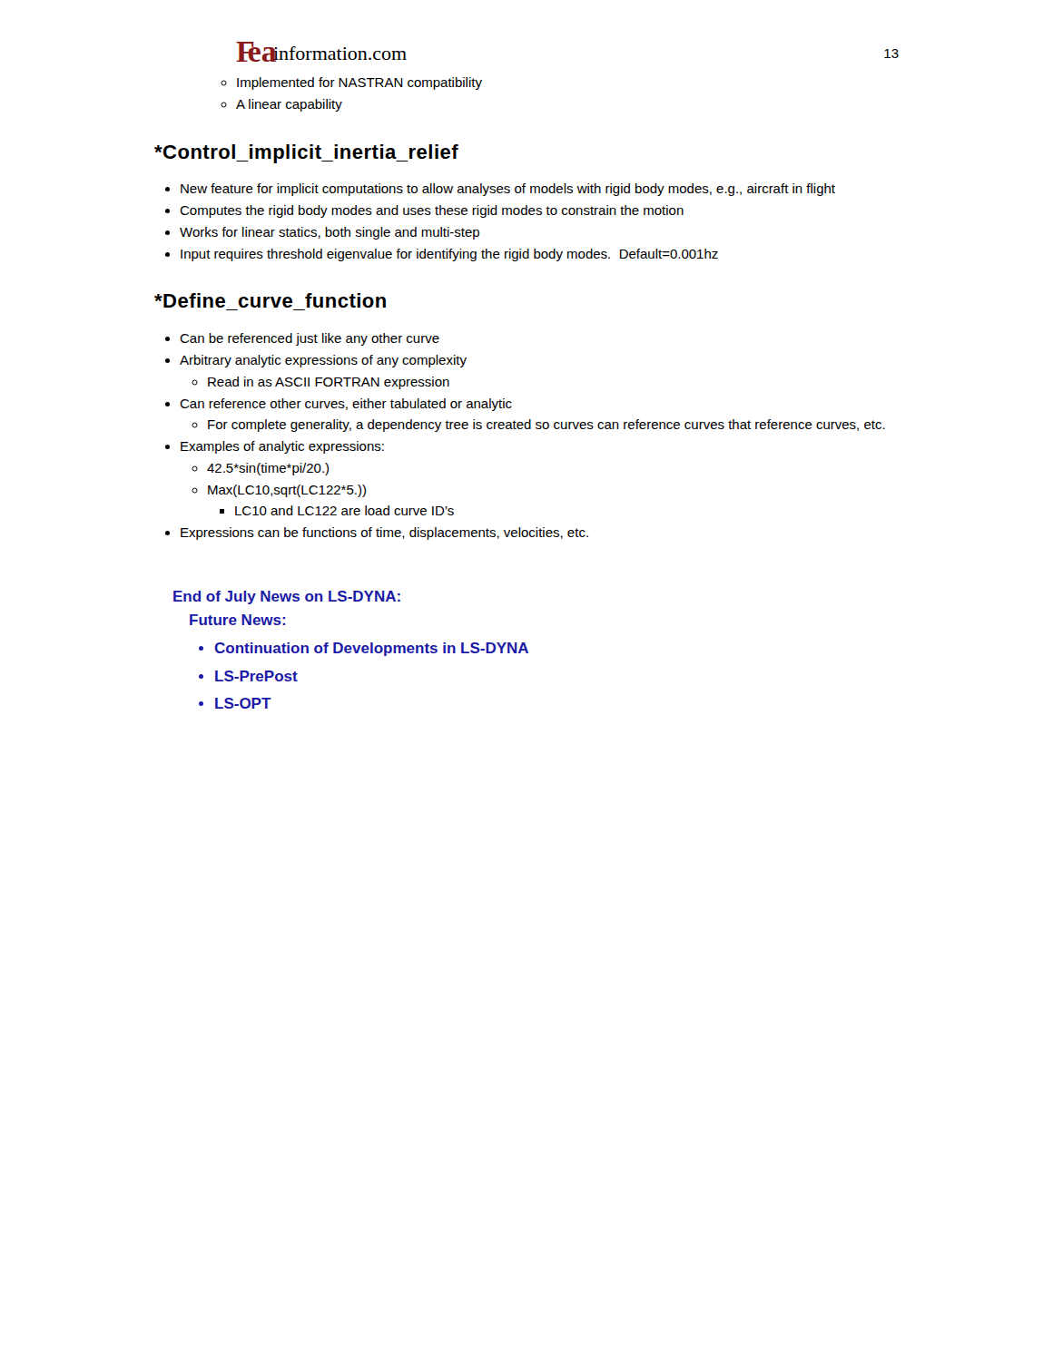13
Fea information.com
Implemented for NASTRAN compatibility
A linear capability
*Control_implicit_inertia_relief
New feature for implicit computations to allow analyses of models with rigid body modes, e.g., aircraft in flight
Computes the rigid body modes and uses these rigid modes to constrain the motion
Works for linear statics, both single and multi-step
Input requires threshold eigenvalue for identifying the rigid body modes. Default=0.001hz
*Define_curve_function
Can be referenced just like any other curve
Arbitrary analytic expressions of any complexity
Read in as ASCII FORTRAN expression
Can reference other curves, either tabulated or analytic
For complete generality, a dependency tree is created so curves can reference curves that reference curves, etc.
Examples of analytic expressions:
42.5*sin(time*pi/20.)
Max(LC10,sqrt(LC122*5.))
LC10 and LC122 are load curve ID’s
Expressions can be functions of time, displacements, velocities, etc.
End of July News on LS-DYNA:
Future News:
Continuation of Developments in LS-DYNA
LS-PrePost
LS-OPT